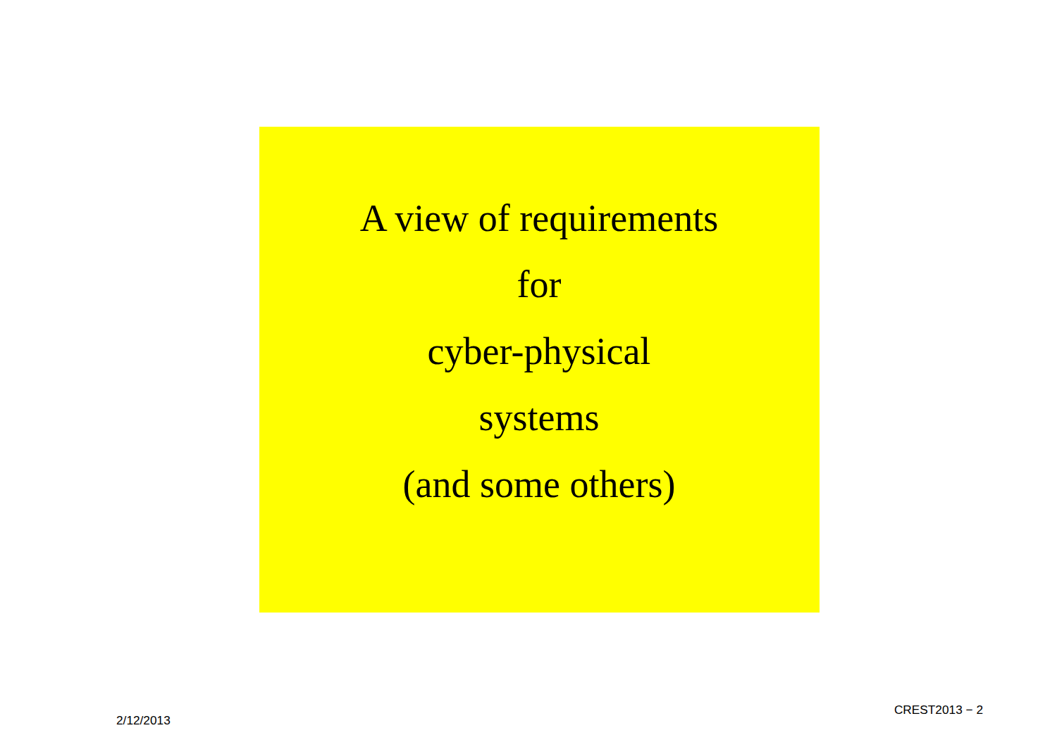A view of requirements
for
cyber-physical
systems
(and some others)
2/12/2013 CREST2013 − 2